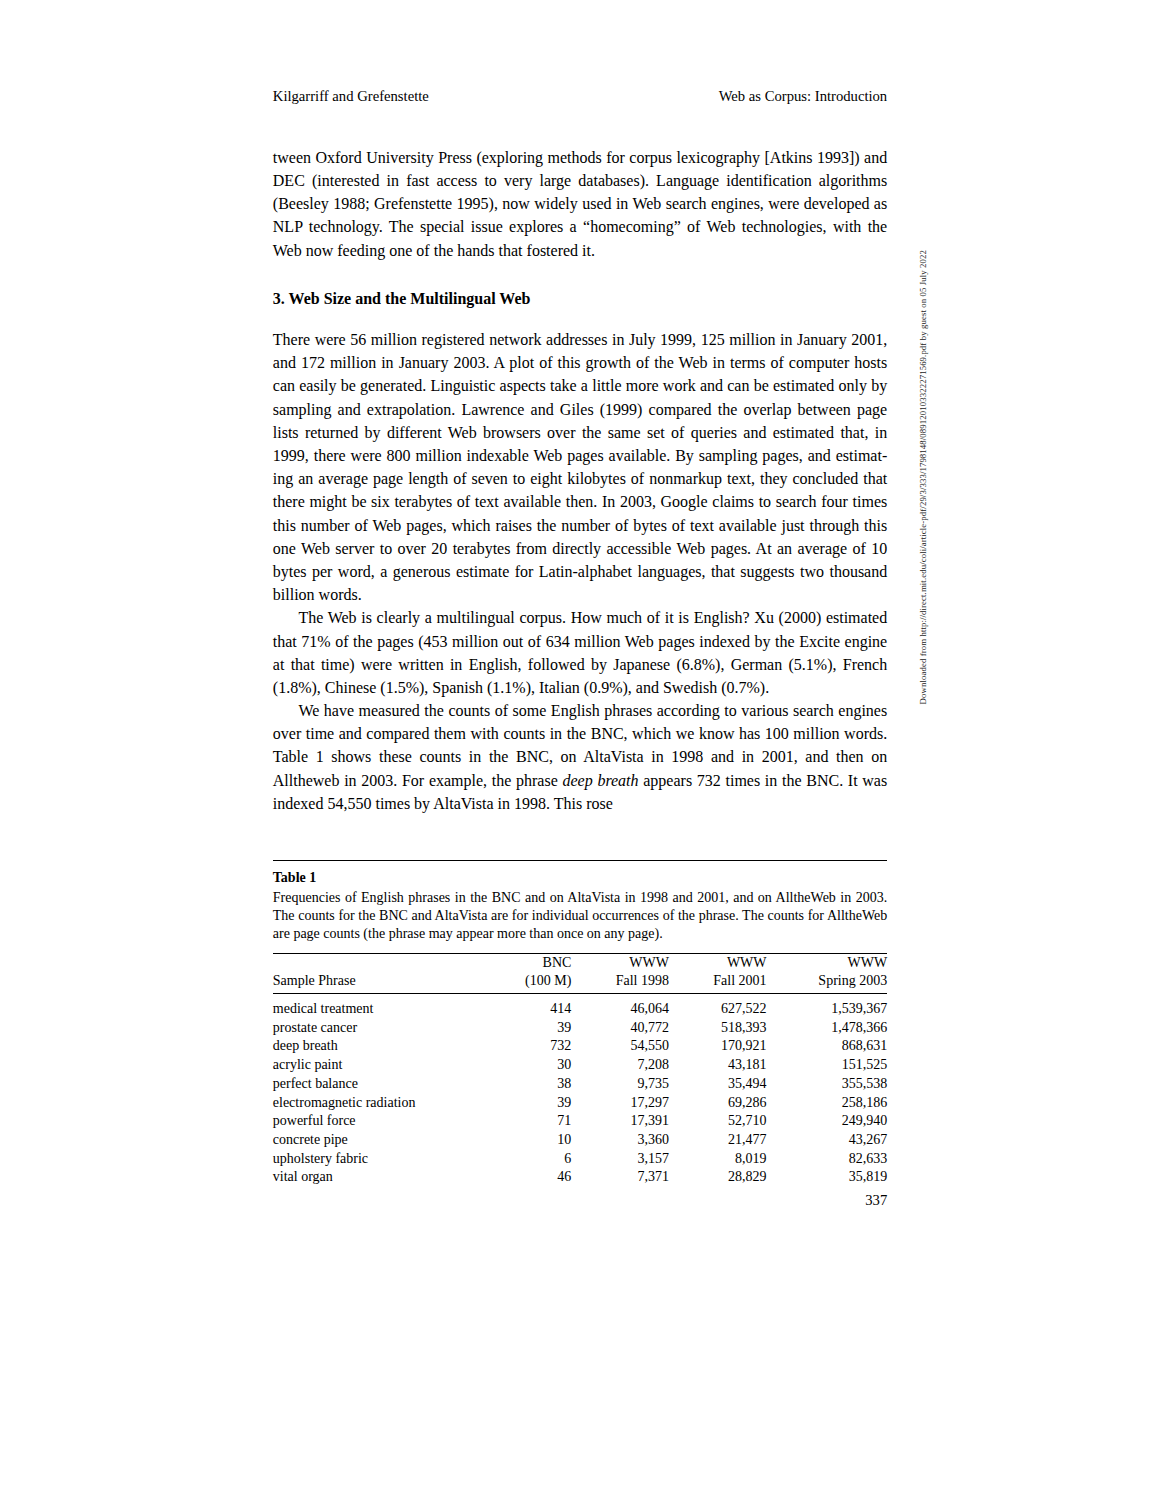Downloaded from http://direct.mit.edu/coli/article-pdf/29/3/333/1798148/089120103322271569.pdf by guest on 05 July 2022
Kilgarriff and Grefenstette
Web as Corpus: Introduction
tween Oxford University Press (exploring methods for corpus lexicography [Atkins 1993]) and DEC (interested in fast access to very large databases). Language identification algorithms (Beesley 1988; Grefenstette 1995), now widely used in Web search engines, were developed as NLP technology. The special issue explores a “homecoming” of Web technologies, with the Web now feeding one of the hands that fostered it.
3. Web Size and the Multilingual Web
There were 56 million registered network addresses in July 1999, 125 million in January 2001, and 172 million in January 2003. A plot of this growth of the Web in terms of computer hosts can easily be generated. Linguistic aspects take a little more work and can be estimated only by sampling and extrapolation. Lawrence and Giles (1999) compared the overlap between page lists returned by different Web browsers over the same set of queries and estimated that, in 1999, there were 800 million indexable Web pages available. By sampling pages, and estimating an average page length of seven to eight kilobytes of nonmarkup text, they concluded that there might be six terabytes of text available then. In 2003, Google claims to search four times this number of Web pages, which raises the number of bytes of text available just through this one Web server to over 20 terabytes from directly accessible Web pages. At an average of 10 bytes per word, a generous estimate for Latin-alphabet languages, that suggests two thousand billion words.
The Web is clearly a multilingual corpus. How much of it is English? Xu (2000) estimated that 71% of the pages (453 million out of 634 million Web pages indexed by the Excite engine at that time) were written in English, followed by Japanese (6.8%), German (5.1%), French (1.8%), Chinese (1.5%), Spanish (1.1%), Italian (0.9%), and Swedish (0.7%).
We have measured the counts of some English phrases according to various search engines over time and compared them with counts in the BNC, which we know has 100 million words. Table 1 shows these counts in the BNC, on AltaVista in 1998 and in 2001, and then on Alltheweb in 2003. For example, the phrase deep breath appears 732 times in the BNC. It was indexed 54,550 times by AltaVista in 1998. This rose
Table 1
Frequencies of English phrases in the BNC and on AltaVista in 1998 and 2001, and on AlltheWeb in 2003. The counts for the BNC and AltaVista are for individual occurrences of the phrase. The counts for AlltheWeb are page counts (the phrase may appear more than once on any page).
| Sample Phrase | BNC (100 M) | WWW Fall 1998 | WWW Fall 2001 | WWW Spring 2003 |
| --- | --- | --- | --- | --- |
| medical treatment | 414 | 46,064 | 627,522 | 1,539,367 |
| prostate cancer | 39 | 40,772 | 518,393 | 1,478,366 |
| deep breath | 732 | 54,550 | 170,921 | 868,631 |
| acrylic paint | 30 | 7,208 | 43,181 | 151,525 |
| perfect balance | 38 | 9,735 | 35,494 | 355,538 |
| electromagnetic radiation | 39 | 17,297 | 69,286 | 258,186 |
| powerful force | 71 | 17,391 | 52,710 | 249,940 |
| concrete pipe | 10 | 3,360 | 21,477 | 43,267 |
| upholstery fabric | 6 | 3,157 | 8,019 | 82,633 |
| vital organ | 46 | 7,371 | 28,829 | 35,819 |
337